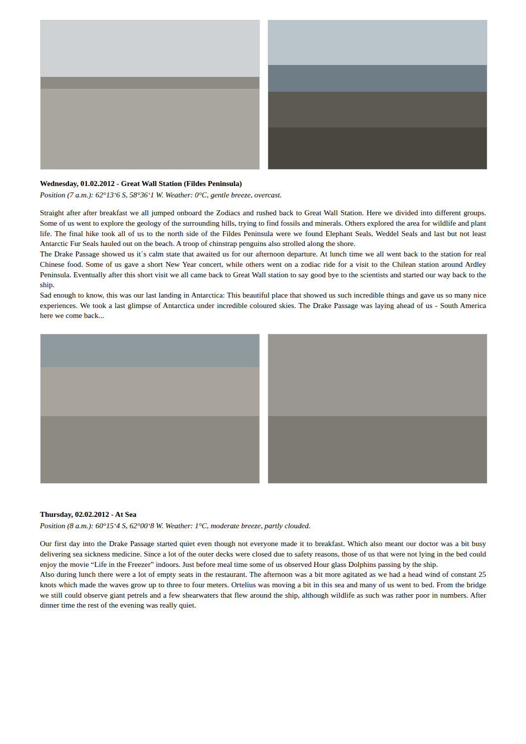Wednesday, 01.02.2012 - Great Wall Station (Fildes Peninsula)
Position (7 a.m.): 62°13‘6 S, 58°36‘1 W. Weather: 0°C, gentle breeze, overcast.
Straight after after breakfast we all jumped onboard the Zodiacs and rushed back to Great Wall Station. Here we divided into different groups. Some of us went to explore the geology of the surrounding hills, trying to find fossils and minerals. Others explored the area for wildlife and plant life. The final hike took all of us to the north side of the Fildes Peninsula were we found Elephant Seals, Weddel Seals and last but not least Antarctic Fur Seals hauled out on the beach. A troop of chinstrap penguins also strolled along the shore.
The Drake Passage showed us it´s calm state that awaited us for our afternoon departure. At lunch time we all went back to the station for real Chinese food. Some of us gave a short New Year concert, while others went on a zodiac ride for a visit to the Chilean station around Ardley Peninsula. Eventually after this short visit we all came back to Great Wall station to say good bye to the scientists and started our way back to the ship.
Sad enough to know, this was our last landing in Antarctica: This beautiful place that showed us such incredible things and gave us so many nice experiences. We took a last glimpse of Antarctica under incredible coloured skies. The Drake Passage was laying ahead of us - South America here we come back...
Thursday, 02.02.2012 - At Sea
Position (8 a.m.): 60°15‘4 S, 62°00‘8 W. Weather: 1°C, moderate breeze, partly clouded.
Our first day into the Drake Passage started quiet even though not everyone made it to breakfast. Which also meant our doctor was a bit busy delivering sea sickness medicine. Since a lot of the outer decks were closed due to safety reasons, those of us that were not lying in the bed could enjoy the movie “Life in the Freezer” indoors. Just before meal time some of us observed Hour glass Dolphins passing by the ship.
Also during lunch there were a lot of empty seats in the restaurant. The afternoon was a bit more agitated as we had a head wind of constant 25 knots which made the waves grow up to three to four meters. Ortelius was moving a bit in this sea and many of us went to bed. From the bridge we still could observe giant petrels and a few shearwaters that flew around the ship, although wildlife as such was rather poor in numbers. After dinner time the rest of the evening was really quiet.